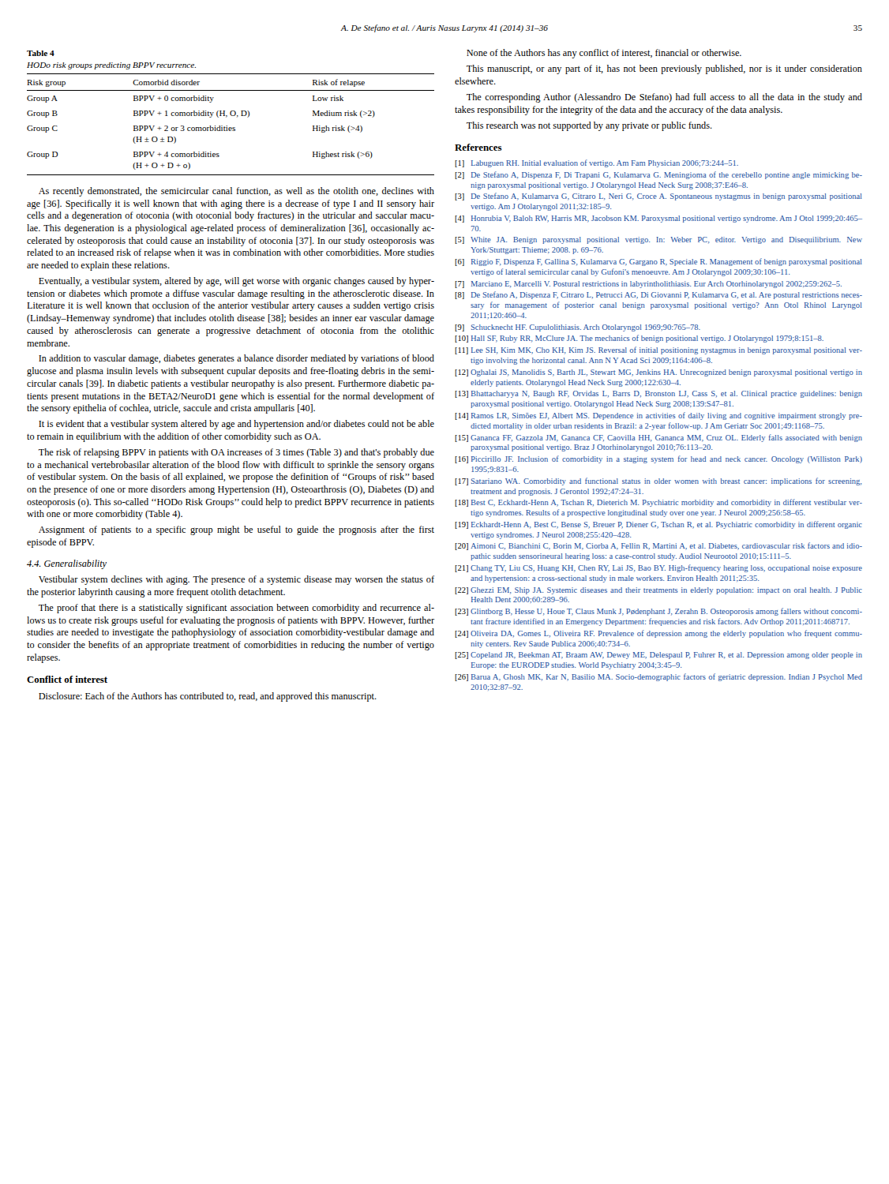A. De Stefano et al. / Auris Nasus Larynx 41 (2014) 31–36 35
Table 4 HODo risk groups predicting BPPV recurrence.
| Risk group | Comorbid disorder | Risk of relapse |
| --- | --- | --- |
| Group A | BPPV + 0 comorbidity | Low risk |
| Group B | BPPV + 1 comorbidity (H, O, D) | Medium risk (>2) |
| Group C | BPPV + 2 or 3 comorbidities (H ± O ± D) | High risk (>4) |
| Group D | BPPV + 4 comorbidities (H + O + D + o) | Highest risk (>6) |
As recently demonstrated, the semicircular canal function, as well as the otolith one, declines with age [36]. Specifically it is well known that with aging there is a decrease of type I and II sensory hair cells and a degeneration of otoconia (with otoconial body fractures) in the utricular and saccular maculae. This degeneration is a physiological age-related process of demineralization [36], occasionally accelerated by osteoporosis that could cause an instability of otoconia [37]. In our study osteoporosis was related to an increased risk of relapse when it was in combination with other comorbidities. More studies are needed to explain these relations.
Eventually, a vestibular system, altered by age, will get worse with organic changes caused by hypertension or diabetes which promote a diffuse vascular damage resulting in the atherosclerotic disease. In Literature it is well known that occlusion of the anterior vestibular artery causes a sudden vertigo crisis (Lindsay–Hemenway syndrome) that includes otolith disease [38]; besides an inner ear vascular damage caused by atherosclerosis can generate a progressive detachment of otoconia from the otolithic membrane.
In addition to vascular damage, diabetes generates a balance disorder mediated by variations of blood glucose and plasma insulin levels with subsequent cupular deposits and free-floating debris in the semicircular canals [39]. In diabetic patients a vestibular neuropathy is also present. Furthermore diabetic patients present mutations in the BETA2/NeuroD1 gene which is essential for the normal development of the sensory epithelia of cochlea, utricle, saccule and crista ampullaris [40].
It is evident that a vestibular system altered by age and hypertension and/or diabetes could not be able to remain in equilibrium with the addition of other comorbidity such as OA.
The risk of relapsing BPPV in patients with OA increases of 3 times (Table 3) and that's probably due to a mechanical vertebrobasilar alteration of the blood flow with difficult to sprinkle the sensory organs of vestibular system. On the basis of all explained, we propose the definition of ‘‘Groups of risk’’ based on the presence of one or more disorders among Hypertension (H), Osteoarthrosis (O), Diabetes (D) and osteoporosis (o). This so-called ‘‘HODo Risk Groups’’ could help to predict BPPV recurrence in patients with one or more comorbidity (Table 4).
Assignment of patients to a specific group might be useful to guide the prognosis after the first episode of BPPV.
4.4. Generalisability
Vestibular system declines with aging. The presence of a systemic disease may worsen the status of the posterior labyrinth causing a more frequent otolith detachment.
The proof that there is a statistically significant association between comorbidity and recurrence allows us to create risk groups useful for evaluating the prognosis of patients with BPPV. However, further studies are needed to investigate the pathophysiology of association comorbidity-vestibular damage and to consider the benefits of an appropriate treatment of comorbidities in reducing the number of vertigo relapses.
Conflict of interest
Disclosure: Each of the Authors has contributed to, read, and approved this manuscript.
None of the Authors has any conflict of interest, financial or otherwise.
This manuscript, or any part of it, has not been previously published, nor is it under consideration elsewhere.
The corresponding Author (Alessandro De Stefano) had full access to all the data in the study and takes responsibility for the integrity of the data and the accuracy of the data analysis.
This research was not supported by any private or public funds.
References
Labuguen RH. Initial evaluation of vertigo. Am Fam Physician 2006;73:244–51.
De Stefano A, Dispenza F, Di Trapani G, Kulamarva G. Meningioma of the cerebello pontine angle mimicking benign paroxysmal positional vertigo. J Otolaryngol Head Neck Surg 2008;37:E46–8.
De Stefano A, Kulamarva G, Citraro L, Neri G, Croce A. Spontaneous nystagmus in benign paroxysmal positional vertigo. Am J Otolaryngol 2011;32:185–9.
Honrubia V, Baloh RW, Harris MR, Jacobson KM. Paroxysmal positional vertigo syndrome. Am J Otol 1999;20:465–70.
White JA. Benign paroxysmal positional vertigo. In: Weber PC, editor. Vertigo and Disequilibrium. New York/Stuttgart: Thieme; 2008. p. 69–76.
Riggio F, Dispenza F, Gallina S, Kulamarva G, Gargano R, Speciale R. Management of benign paroxysmal positional vertigo of lateral semicircular canal by Gufoni's menoeuvre. Am J Otolaryngol 2009;30:106–11.
Marciano E, Marcelli V. Postural restrictions in labyrintholithiasis. Eur Arch Otorhinolaryngol 2002;259:262–5.
De Stefano A, Dispenza F, Citraro L, Petrucci AG, Di Giovanni P, Kulamarva G, et al. Are postural restrictions necessary for management of posterior canal benign paroxysmal positional vertigo? Ann Otol Rhinol Laryngol 2011;120:460–4.
Schucknecht HF. Cupulolithiasis. Arch Otolaryngol 1969;90:765–78.
Hall SF, Ruby RR, McClure JA. The mechanics of benign positional vertigo. J Otolaryngol 1979;8:151–8.
Lee SH, Kim MK, Cho KH, Kim JS. Reversal of initial positioning nystagmus in benign paroxysmal positional vertigo involving the horizontal canal. Ann N Y Acad Sci 2009;1164:406–8.
Oghalai JS, Manolidis S, Barth JL, Stewart MG, Jenkins HA. Unrecognized benign paroxysmal positional vertigo in elderly patients. Otolaryngol Head Neck Surg 2000;122:630–4.
Bhattacharyya N, Baugh RF, Orvidas L, Barrs D, Bronston LJ, Cass S, et al. Clinical practice guidelines: benign paroxysmal positional vertigo. Otolaryngol Head Neck Surg 2008;139:S47–81.
Ramos LR, Simões EJ, Albert MS. Dependence in activities of daily living and cognitive impairment strongly predicted mortality in older urban residents in Brazil: a 2-year follow-up. J Am Geriatr Soc 2001;49:1168–75.
Gananca FF, Gazzola JM, Gananca CF, Caovilla HH, Gananca MM, Cruz OL. Elderly falls associated with benign paroxysmal positional vertigo. Braz J Otorhinolaryngol 2010;76:113–20.
Piccirillo JF. Inclusion of comorbidity in a staging system for head and neck cancer. Oncology (Williston Park) 1995;9:831–6.
Satariano WA. Comorbidity and functional status in older women with breast cancer: implications for screening, treatment and prognosis. J Gerontol 1992;47:24–31.
Best C, Eckhardt-Henn A, Tschan R, Dieterich M. Psychiatric morbidity and comorbidity in different vestibular vertigo syndromes. Results of a prospective longitudinal study over one year. J Neurol 2009;256:58–65.
Eckhardt-Henn A, Best C, Bense S, Breuer P, Diener G, Tschan R, et al. Psychiatric comorbidity in different organic vertigo syndromes. J Neurol 2008;255:420–428.
Aimoni C, Bianchini C, Borin M, Ciorba A, Fellin R, Martini A, et al. Diabetes, cardiovascular risk factors and idiopathic sudden sensorineural hearing loss: a case-control study. Audiol Neurootol 2010;15:111–5.
Chang TY, Liu CS, Huang KH, Chen RY, Lai JS, Bao BY. High-frequency hearing loss, occupational noise exposure and hypertension: a cross-sectional study in male workers. Environ Health 2011;25:35.
Ghezzi EM, Ship JA. Systemic diseases and their treatments in elderly population: impact on oral health. J Public Health Dent 2000;60:289–96.
Glintborg B, Hesse U, Houe T, Claus Munk J, Pødenphant J, Zerahn B. Osteoporosis among fallers without concomitant fracture identified in an Emergency Department: frequencies and risk factors. Adv Orthop 2011;2011:468717.
Oliveira DA, Gomes L, Oliveira RF. Prevalence of depression among the elderly population who frequent community centers. Rev Saude Publica 2006;40:734–6.
Copeland JR, Beekman AT, Braam AW, Dewey ME, Delespaul P, Fuhrer R, et al. Depression among older people in Europe: the EURODEP studies. World Psychiatry 2004;3:45–9.
Barua A, Ghosh MK, Kar N, Basilio MA. Socio-demographic factors of geriatric depression. Indian J Psychol Med 2010;32:87–92.